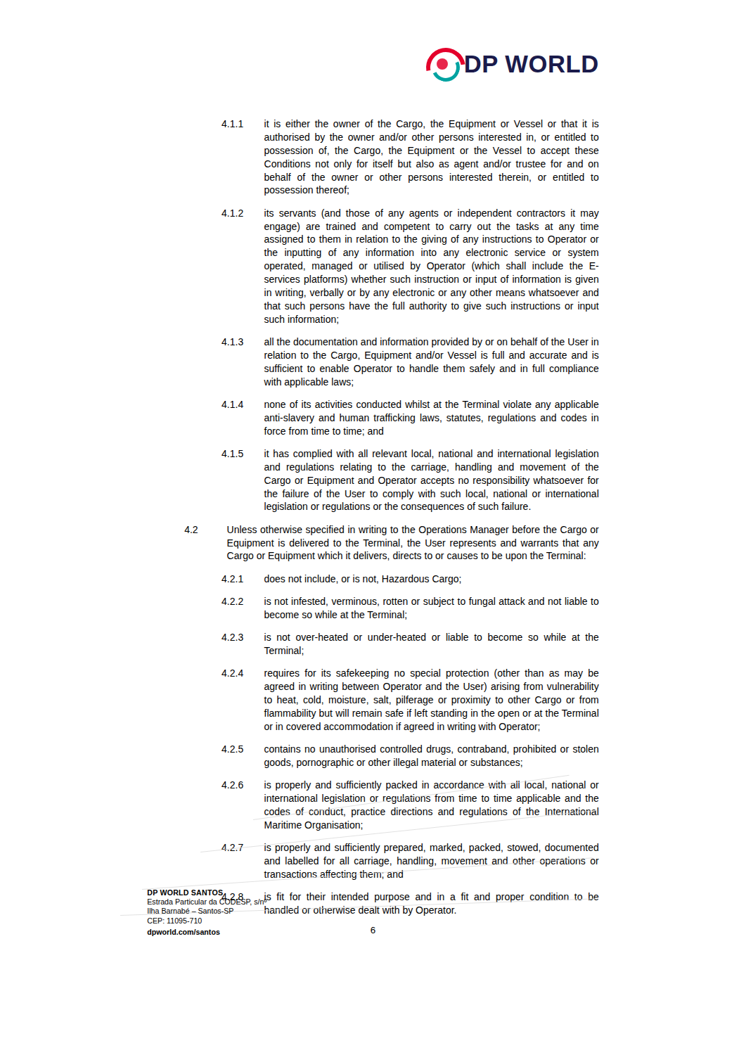DP WORLD
4.1.1
it is either the owner of the Cargo, the Equipment or Vessel or that it is authorised by the owner and/or other persons interested in, or entitled to possession of, the Cargo, the Equipment or the Vessel to accept these Conditions not only for itself but also as agent and/or trustee for and on behalf of the owner or other persons interested therein, or entitled to possession thereof;
4.1.2
its servants (and those of any agents or independent contractors it may engage) are trained and competent to carry out the tasks at any time assigned to them in relation to the giving of any instructions to Operator or the inputting of any information into any electronic service or system operated, managed or utilised by Operator (which shall include the E-services platforms) whether such instruction or input of information is given in writing, verbally or by any electronic or any other means whatsoever and that such persons have the full authority to give such instructions or input such information;
4.1.3
all the documentation and information provided by or on behalf of the User in relation to the Cargo, Equipment and/or Vessel is full and accurate and is sufficient to enable Operator to handle them safely and in full compliance with applicable laws;
4.1.4
none of its activities conducted whilst at the Terminal violate any applicable anti-slavery and human trafficking laws, statutes, regulations and codes in force from time to time; and
4.1.5
it has complied with all relevant local, national and international legislation and regulations relating to the carriage, handling and movement of the Cargo or Equipment and Operator accepts no responsibility whatsoever for the failure of the User to comply with such local, national or international legislation or regulations or the consequences of such failure.
4.2
Unless otherwise specified in writing to the Operations Manager before the Cargo or Equipment is delivered to the Terminal, the User represents and warrants that any Cargo or Equipment which it delivers, directs to or causes to be upon the Terminal:
4.2.1
does not include, or is not, Hazardous Cargo;
4.2.2
is not infested, verminous, rotten or subject to fungal attack and not liable to become so while at the Terminal;
4.2.3
is not over-heated or under-heated or liable to become so while at the Terminal;
4.2.4
requires for its safekeeping no special protection (other than as may be agreed in writing between Operator and the User) arising from vulnerability to heat, cold, moisture, salt, pilferage or proximity to other Cargo or from flammability but will remain safe if left standing in the open or at the Terminal or in covered accommodation if agreed in writing with Operator;
4.2.5
contains no unauthorised controlled drugs, contraband, prohibited or stolen goods, pornographic or other illegal material or substances;
4.2.6
is properly and sufficiently packed in accordance with all local, national or international legislation or regulations from time to time applicable and the codes of conduct, practice directions and regulations of the International Maritime Organisation;
4.2.7
is properly and sufficiently prepared, marked, packed, stowed, documented and labelled for all carriage, handling, movement and other operations or transactions affecting them; and
4.2.8
is fit for their intended purpose and in a fit and proper condition to be handled or otherwise dealt with by Operator.
DP WORLD SANTOS
Estrada Particular da CODESP, s/nº
Ilha Barnabé – Santos-SP
CEP: 11095-710
dpworld.com/santos
6